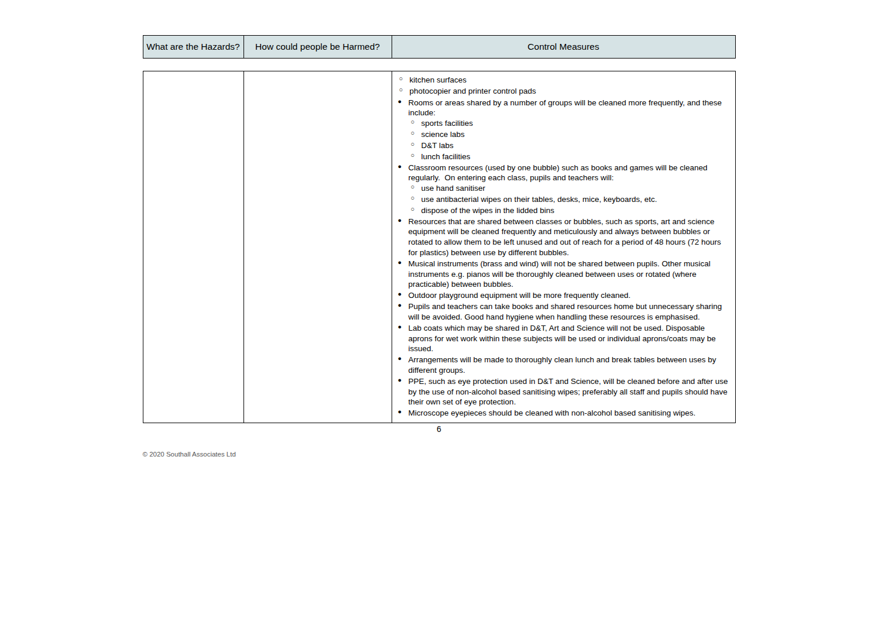| What are the Hazards? | How could people be Harmed? | Control Measures |
| --- | --- | --- |
| | | kitchen surfaces photocopier and printer control pads Rooms or areas shared by a number of groups will be cleaned more frequently, and these include: sports facilities science labs D&T labs lunch facilities Classroom resources (used by one bubble) such as books and games will be cleaned regularly. On entering each class, pupils and teachers will: use hand sanitiser use antibacterial wipes on their tables, desks, mice, keyboards, etc. dispose of the wipes in the lidded bins Resources that are shared between classes or bubbles, such as sports, art and science equipment will be cleaned frequently and meticulously and always between bubbles or rotated to allow them to be left unused and out of reach for a period of 48 hours (72 hours for plastics) between use by different bubbles. Musical instruments (brass and wind) will not be shared between pupils. Other musical instruments e.g. pianos will be thoroughly cleaned between uses or rotated (where practicable) between bubbles. Outdoor playground equipment will be more frequently cleaned. Pupils and teachers can take books and shared resources home but unnecessary sharing will be avoided. Good hand hygiene when handling these resources is emphasised. Lab coats which may be shared in D&T, Art and Science will not be used. Disposable aprons for wet work within these subjects will be used or individual aprons/coats may be issued. Arrangements will be made to thoroughly clean lunch and break tables between uses by different groups. PPE, such as eye protection used in D&T and Science, will be cleaned before and after use by the use of non-alcohol based sanitising wipes; preferably all staff and pupils should have their own set of eye protection. Microscope eyepieces should be cleaned with non-alcohol based sanitising wipes. |
6
© 2020 Southall Associates Ltd